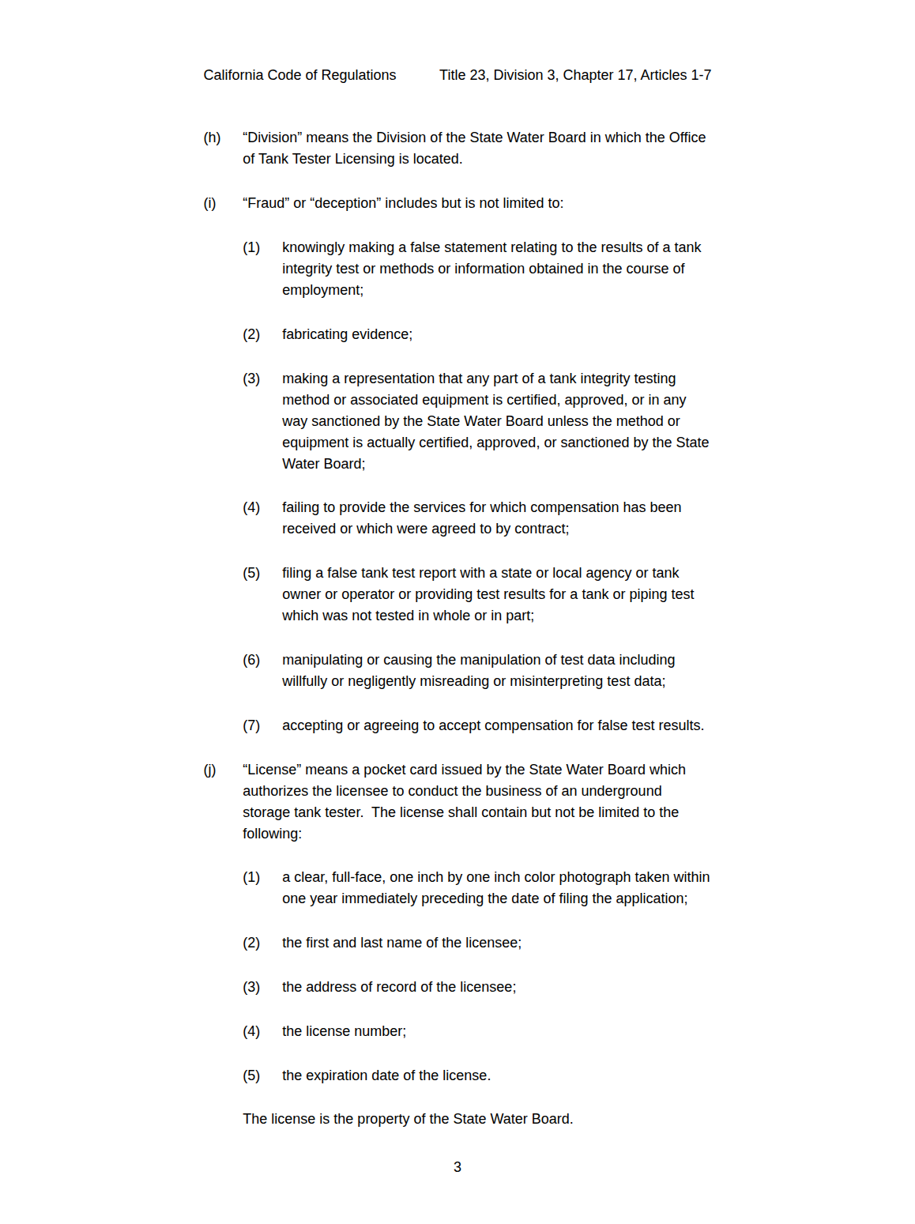California Code of Regulations
Title 23, Division 3, Chapter 17, Articles 1-7
(h)
“Division” means the Division of the State Water Board in which the Office of Tank Tester Licensing is located.
(i)
“Fraud” or “deception” includes but is not limited to:
(1)
knowingly making a false statement relating to the results of a tank integrity test or methods or information obtained in the course of employment;
(2)
fabricating evidence;
(3)
making a representation that any part of a tank integrity testing method or associated equipment is certified, approved, or in any way sanctioned by the State Water Board unless the method or equipment is actually certified, approved, or sanctioned by the State Water Board;
(4)
failing to provide the services for which compensation has been received or which were agreed to by contract;
(5)
filing a false tank test report with a state or local agency or tank owner or operator or providing test results for a tank or piping test which was not tested in whole or in part;
(6)
manipulating or causing the manipulation of test data including willfully or negligently misreading or misinterpreting test data;
(7)
accepting or agreeing to accept compensation for false test results.
(j)
“License” means a pocket card issued by the State Water Board which authorizes the licensee to conduct the business of an underground storage tank tester. The license shall contain but not be limited to the following:
(1)
a clear, full-face, one inch by one inch color photograph taken within one year immediately preceding the date of filing the application;
(2)
the first and last name of the licensee;
(3)
the address of record of the licensee;
(4)
the license number;
(5)
the expiration date of the license.
The license is the property of the State Water Board.
3